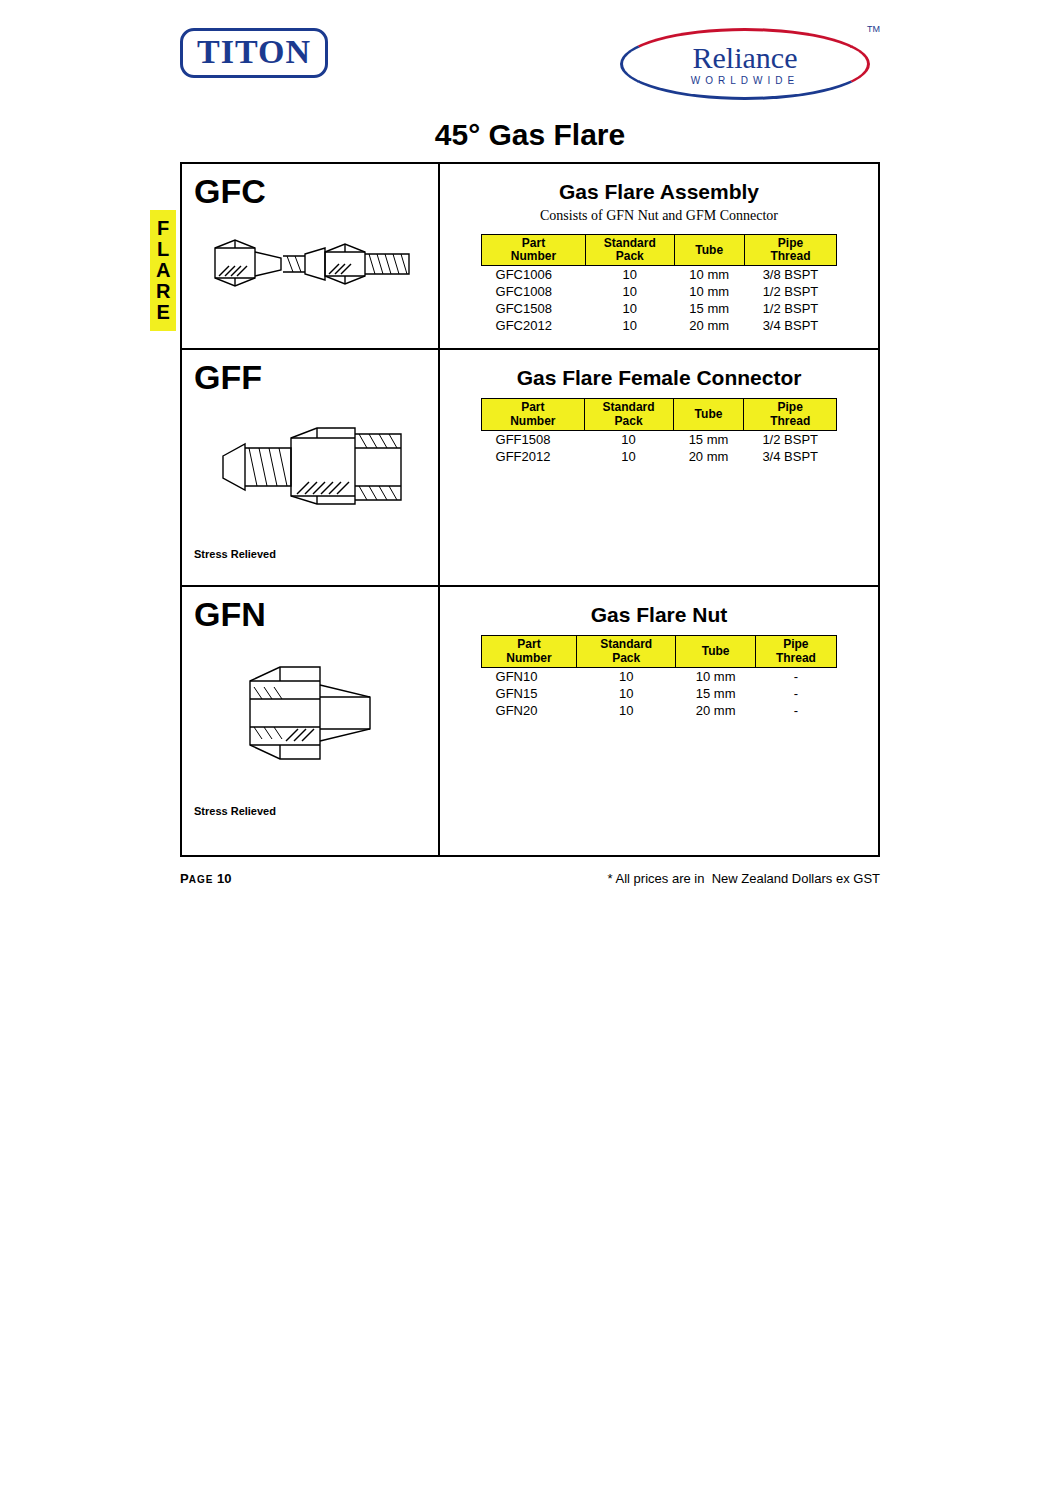TITON
TM
Reliance
WORLDWIDE
45° Gas Flare
FLARE
| GFC | Gas Flare Assembly Consists of GFN Nut and GFM Connector / Part Number / Standard Pack / Tube / Pipe Thread / / --- / --- / --- / --- / / GFC1006 / 10 / 10 mm / 3/8 BSPT / / GFC1008 / 10 / 10 mm / 1/2 BSPT / / GFC1508 / 10 / 15 mm / 1/2 BSPT / / GFC2012 / 10 / 20 mm / 3/4 BSPT / |
| GFF Stress Relieved | Gas Flare Female Connector / Part Number / Standard Pack / Tube / Pipe Thread / / --- / --- / --- / --- / / GFF1508 / 10 / 15 mm / 1/2 BSPT / / GFF2012 / 10 / 20 mm / 3/4 BSPT / |
| GFN Stress Relieved | Gas Flare Nut / Part Number / Standard Pack / Tube / Pipe Thread / / --- / --- / --- / --- / / GFN10 / 10 / 10 mm / - / / GFN15 / 10 / 15 mm / - / / GFN20 / 10 / 20 mm / - / |
PAGE 10
* All prices are in New Zealand Dollars ex GST